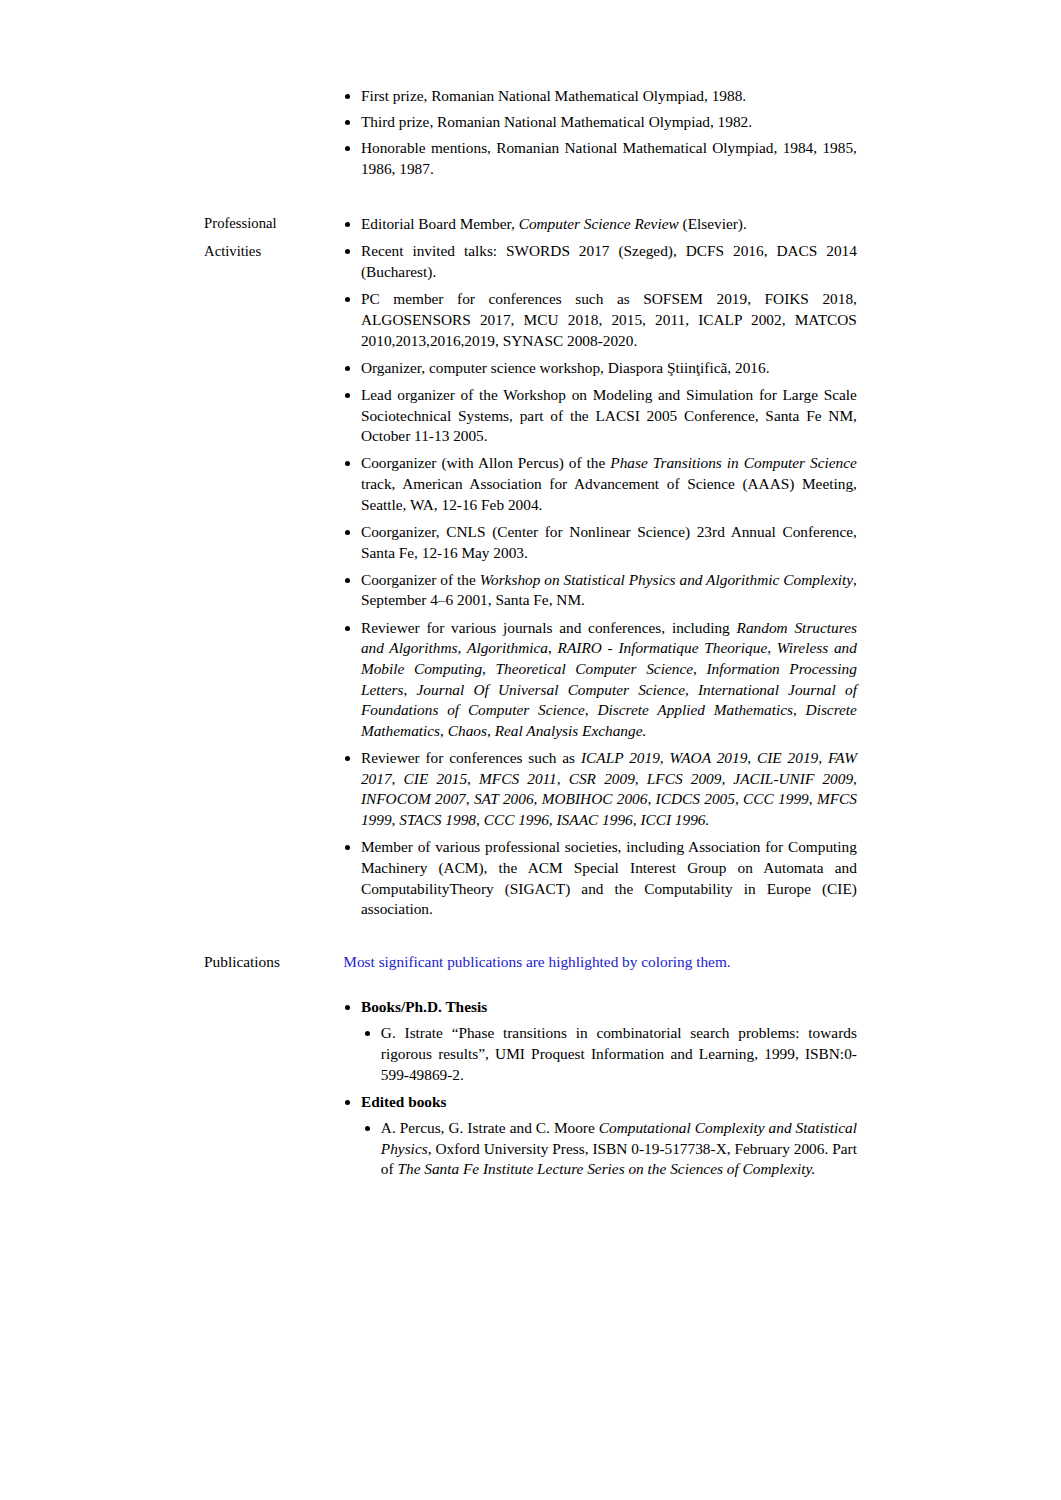First prize, Romanian National Mathematical Olympiad, 1988.
Third prize, Romanian National Mathematical Olympiad, 1982.
Honorable mentions, Romanian National Mathematical Olympiad, 1984, 1985, 1986, 1987.
Professional Activities
Editorial Board Member, Computer Science Review (Elsevier).
Recent invited talks: SWORDS 2017 (Szeged), DCFS 2016, DACS 2014 (Bucharest).
PC member for conferences such as SOFSEM 2019, FOIKS 2018, ALGOSENSORS 2017, MCU 2018, 2015, 2011, ICALP 2002, MATCOS 2010,2013,2016,2019, SYNASC 2008-2020.
Organizer, computer science workshop, Diaspora Ştiinţificã, 2016.
Lead organizer of the Workshop on Modeling and Simulation for Large Scale Sociotechnical Systems, part of the LACSI 2005 Conference, Santa Fe NM, October 11-13 2005.
Coorganizer (with Allon Percus) of the Phase Transitions in Computer Science track, American Association for Advancement of Science (AAAS) Meeting, Seattle, WA, 12-16 Feb 2004.
Coorganizer, CNLS (Center for Nonlinear Science) 23rd Annual Conference, Santa Fe, 12-16 May 2003.
Coorganizer of the Workshop on Statistical Physics and Algorithmic Complexity, September 4–6 2001, Santa Fe, NM.
Reviewer for various journals and conferences, including Random Structures and Algorithms, Algorithmica, RAIRO - Informatique Theorique, Wireless and Mobile Computing, Theoretical Computer Science, Information Processing Letters, Journal Of Universal Computer Science, International Journal of Foundations of Computer Science, Discrete Applied Mathematics, Discrete Mathematics, Chaos, Real Analysis Exchange.
Reviewer for conferences such as ICALP 2019, WAOA 2019, CIE 2019, FAW 2017, CIE 2015, MFCS 2011, CSR 2009, LFCS 2009, JACIL-UNIF 2009, INFOCOM 2007, SAT 2006, MOBIHOC 2006, ICDCS 2005, CCC 1999, MFCS 1999, STACS 1998, CCC 1996, ISAAC 1996, ICCI 1996.
Member of various professional societies, including Association for Computing Machinery (ACM), the ACM Special Interest Group on Automata and ComputabilityTheory (SIGACT) and the Computability in Europe (CIE) association.
Publications
Most significant publications are highlighted by coloring them.
Books/Ph.D. Thesis
G. Istrate “Phase transitions in combinatorial search problems: towards rigorous results”, UMI Proquest Information and Learning, 1999, ISBN:0-599-49869-2.
Edited books
A. Percus, G. Istrate and C. Moore Computational Complexity and Statistical Physics, Oxford University Press, ISBN 0-19-517738-X, February 2006. Part of The Santa Fe Institute Lecture Series on the Sciences of Complexity.